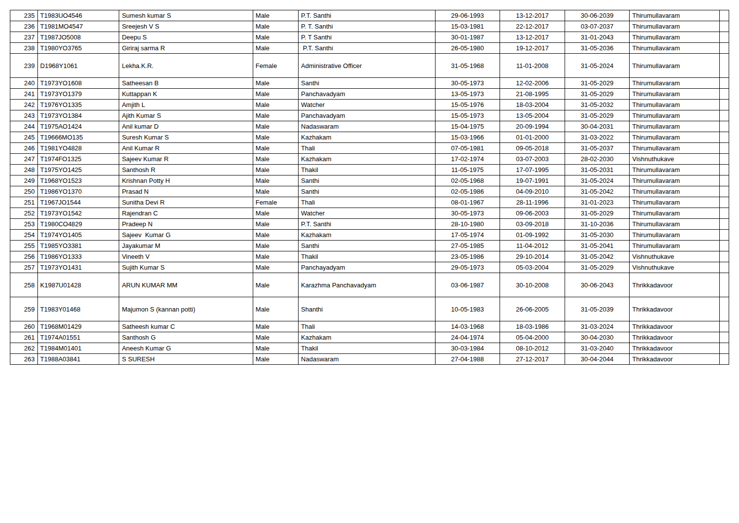| 235 | T1983UO4546 | Sumesh kumar S | Male | P.T. Santhi | 29-06-1993 | 13-12-2017 | 30-06-2039 | Thirumullavaram | |
| 236 | T1981MO4547 | Sreejesh V S | Male | P. T. Santhi | 15-03-1981 | 22-12-2017 | 03-07-2037 | Thirumullavaram | |
| 237 | T1987JO5008 | Deepu S | Male | P. T Santhi | 30-01-1987 | 13-12-2017 | 31-01-2043 | Thirumullavaram | |
| 238 | T1980YO3765 | Giriraj sarma R | Male | P.T. Santhi | 26-05-1980 | 19-12-2017 | 31-05-2036 | Thirumullavaram | |
| 239 | D1968Y1061 | Lekha.K.R. | Female | Administrative Officer | 31-05-1968 | 11-01-2008 | 31-05-2024 | Thirumullavaram | |
| 240 | T1973YO1608 | Satheesan B | Male | Santhi | 30-05-1973 | 12-02-2006 | 31-05-2029 | Thirumullavaram | |
| 241 | T1973YO1379 | Kuttappan K | Male | Panchavadyam | 13-05-1973 | 21-08-1995 | 31-05-2029 | Thirumullavaram | |
| 242 | T1976YO1335 | Amjith L | Male | Watcher | 15-05-1976 | 18-03-2004 | 31-05-2032 | Thirumullavaram | |
| 243 | T1973YO1384 | Ajith Kumar S | Male | Panchavadyam | 15-05-1973 | 13-05-2004 | 31-05-2029 | Thirumullavaram | |
| 244 | T1975AO1424 | Anil kumar D | Male | Nadaswaram | 15-04-1975 | 20-09-1994 | 30-04-2031 | Thirumullavaram | |
| 245 | T19666MO135 | Suresh Kumar S | Male | Kazhakam | 15-03-1966 | 01-01-2000 | 31-03-2022 | Thirumullavaram | |
| 246 | T1981YO4828 | Anil Kumar R | Male | Thali | 07-05-1981 | 09-05-2018 | 31-05-2037 | Thirumullavaram | |
| 247 | T1974FO1325 | Sajeev Kumar R | Male | Kazhakam | 17-02-1974 | 03-07-2003 | 28-02-2030 | Vishnuthukave | |
| 248 | T1975YO1425 | Santhosh R | Male | Thakil | 11-05-1975 | 17-07-1995 | 31-05-2031 | Thirumullavaram | |
| 249 | T1968YO1523 | Krishnan Potty H | Male | Santhi | 02-05-1968 | 19-07-1991 | 31-05-2024 | Thirumullavaram | |
| 250 | T1986YO1370 | Prasad N | Male | Santhi | 02-05-1986 | 04-09-2010 | 31-05-2042 | Thirumullavaram | |
| 251 | T1967JO1544 | Sunitha Devi R | Female | Thali | 08-01-1967 | 28-11-1996 | 31-01-2023 | Thirumullavaram | |
| 252 | T1973YO1542 | Rajendran C | Male | Watcher | 30-05-1973 | 09-06-2003 | 31-05-2029 | Thirumullavaram | |
| 253 | T1980CO4829 | Pradeep N | Male | P.T. Santhi | 28-10-1980 | 03-09-2018 | 31-10-2036 | Thirumullavaram | |
| 254 | T1974YO1405 | Sajeev Kumar G | Male | Kazhakam | 17-05-1974 | 01-09-1992 | 31-05-2030 | Thirumullavaram | |
| 255 | T1985YO3381 | Jayakumar M | Male | Santhi | 27-05-1985 | 11-04-2012 | 31-05-2041 | Thirumullavaram | |
| 256 | T1986YO1333 | Vineeth V | Male | Thakil | 23-05-1986 | 29-10-2014 | 31-05-2042 | Vishnuthukave | |
| 257 | T1973YO1431 | Sujith Kumar S | Male | Panchayadyam | 29-05-1973 | 05-03-2004 | 31-05-2029 | Vishnuthukave | |
| 258 | K1987U01428 | ARUN KUMAR MM | Male | Karazhma Panchavadyam | 03-06-1987 | 30-10-2008 | 30-06-2043 | Thrikkadavoor | |
| 259 | T1983Y01468 | Majumon S (kannan potti) | Male | Shanthi | 10-05-1983 | 26-06-2005 | 31-05-2039 | Thrikkadavoor | |
| 260 | T1968M01429 | Satheesh kumar C | Male | Thali | 14-03-1968 | 18-03-1986 | 31-03-2024 | Thrikkadavoor | |
| 261 | T1974A01551 | Santhosh G | Male | Kazhakam | 24-04-1974 | 05-04-2000 | 30-04-2030 | Thrikkadavoor | |
| 262 | T1984M01401 | Aneesh Kumar G | Male | Thakil | 30-03-1984 | 08-10-2012 | 31-03-2040 | Thrikkadavoor | |
| 263 | T1988A03841 | S SURESH | Male | Nadaswaram | 27-04-1988 | 27-12-2017 | 30-04-2044 | Thrikkadavoor | |